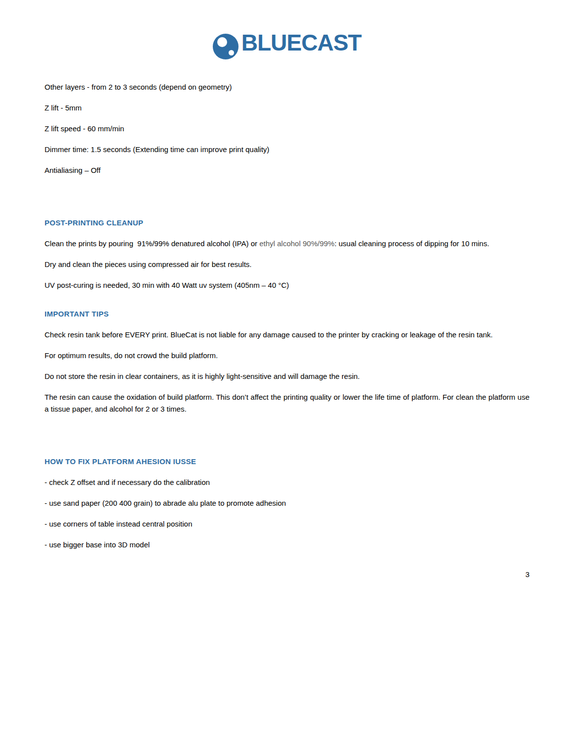BLUECAST
Other layers - from 2 to 3 seconds (depend on geometry)
Z lift - 5mm
Z lift speed - 60 mm/min
Dimmer time: 1.5 seconds (Extending time can improve print quality)
Antialiasing – Off
POST-PRINTING CLEANUP
Clean the prints by pouring 91%/99% denatured alcohol (IPA) or ethyl alcohol 90%/99%: usual cleaning process of dipping for 10 mins.
Dry and clean the pieces using compressed air for best results.
UV post-curing is needed, 30 min with 40 Watt uv system (405nm – 40 °C)
IMPORTANT TIPS
Check resin tank before EVERY print. BlueCat is not liable for any damage caused to the printer by cracking or leakage of the resin tank.
For optimum results, do not crowd the build platform.
Do not store the resin in clear containers, as it is highly light-sensitive and will damage the resin.
The resin can cause the oxidation of build platform. This don’t affect the printing quality or lower the life time of platform. For clean the platform use a tissue paper, and alcohol for 2 or 3 times.
HOW TO FIX PLATFORM AHESION IUSSE
- check Z offset and if necessary do the calibration
- use sand paper (200 400 grain) to abrade alu plate to promote adhesion
- use corners of table instead central position
- use bigger base into 3D model
3